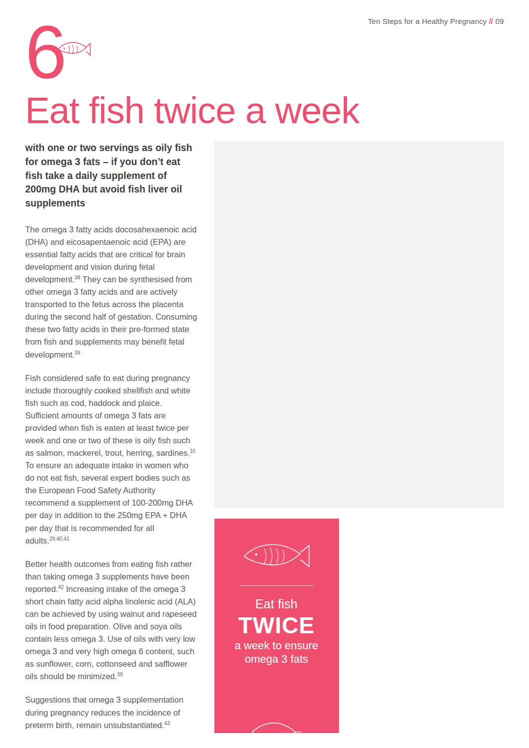Ten Steps for a Healthy Pregnancy // 09
6
Eat fish twice a week
with one or two servings as oily fish for omega 3 fats – if you don’t eat fish take a daily supplement of 200mg DHA but avoid fish liver oil supplements
The omega 3 fatty acids docosahexaenoic acid (DHA) and eicosapentaenoic acid (EPA) are essential fatty acids that are critical for brain development and vision during fetal development.38 They can be synthesised from other omega 3 fatty acids and are actively transported to the fetus across the placenta during the second half of gestation. Consuming these two fatty acids in their pre-formed state from fish and supplements may benefit fetal development.39
Fish considered safe to eat during pregnancy include thoroughly cooked shellfish and white fish such as cod, haddock and plaice. Sufficient amounts of omega 3 fats are provided when fish is eaten at least twice per week and one or two of these is oily fish such as salmon, mackerel, trout, herring, sardines.10 To ensure an adequate intake in women who do not eat fish, several expert bodies such as the European Food Safety Authority recommend a supplement of 100-200mg DHA per day in addition to the 250mg EPA + DHA per day that is recommended for all adults.29,40,41
Better health outcomes from eating fish rather than taking omega 3 supplements have been reported.42 Increasing intake of the omega 3 short chain fatty acid alpha linolenic acid (ALA) can be achieved by using walnut and rapeseed oils in food preparation. Olive and soya oils contain less omega 3. Use of oils with very low omega 3 and very high omega 6 content, such as sunflower, corn, cottonseed and safflower oils should be minimized.39
Suggestions that omega 3 supplementation during pregnancy reduces the incidence of preterm birth, remain unsubstantiated.43
Eat fish
TWICE
a week to ensure
omega 3 fats